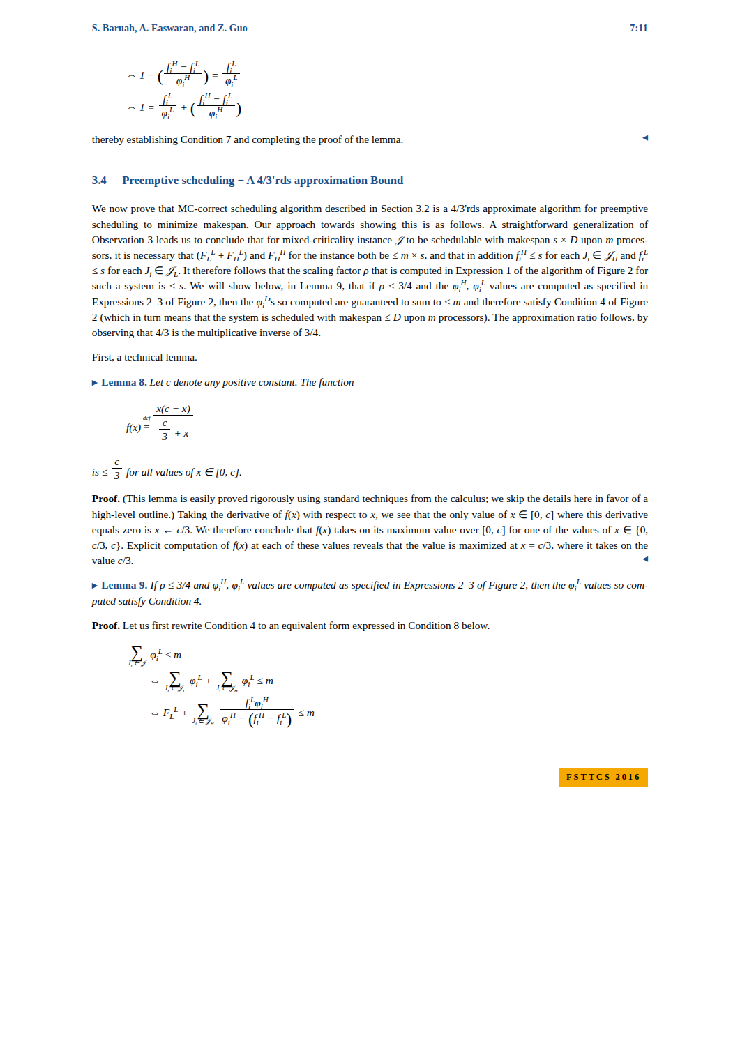S. Baruah, A. Easwaran, and Z. Guo 7:11
⇔ 1 − (fiH − fiL φiH) = fiL φiL ⇔ 1 = fiL φiL + (fiH − fiL φiH)
thereby establishing Condition 7 and completing the proof of the lemma. ◂
3.4 Preemptive scheduling − A 4/3'rds approximation Bound
We now prove that MC-correct scheduling algorithm described in Section 3.2 is a 4/3'rds approximate algorithm for preemptive scheduling to minimize makespan. Our approach towards showing this is as follows. A straightforward generalization of Observation 3 leads us to conclude that for mixed-criticality instance 𝒥 to be schedulable with makespan s × D upon m processors, it is necessary that (FLL + FHL) and FHH for the instance both be ≤ m × s, and that in addition fiH ≤ s for each Ji ∈ 𝒥H and fiL ≤ s for each Ji ∈ 𝒥L. It therefore follows that the scaling factor ρ that is computed in Expression 1 of the algorithm of Figure 2 for such a system is ≤ s. We will show below, in Lemma 9, that if ρ ≤ 3/4 and the φiH, φiL values are computed as specified in Expressions 2–3 of Figure 2, then the φiL's so computed are guaranteed to sum to ≤ m and therefore satisfy Condition 4 of Figure 2 (which in turn means that the system is scheduled with makespan ≤ D upon m processors). The approximation ratio follows, by observing that 4/3 is the multiplicative inverse of 3/4.
First, a technical lemma.
▸Lemma 8. Let c denote any positive constant. The function
f(x) def= x(c − x) c 3 + x
is ≤ c 3 for all values of x ∈ [0, c].
Proof. (This lemma is easily proved rigorously using standard techniques from the calculus; we skip the details here in favor of a high-level outline.) Taking the derivative of f(x) with respect to x, we see that the only value of x ∈ [0, c] where this derivative equals zero is x ← c/3. We therefore conclude that f(x) takes on its maximum value over [0, c] for one of the values of x ∈ {0, c/3, c}. Explicit computation of f(x) at each of these values reveals that the value is maximized at x = c/3, where it takes on the value c/3. ◂
▸Lemma 9. If ρ ≤ 3/4 and φiH, φiL values are computed as specified in Expressions 2–3 of Figure 2, then the φiL values so computed satisfy Condition 4.
Proof. Let us first rewrite Condition 4 to an equivalent form expressed in Condition 8 below.
∑Ji ∈ 𝒥 φiL ≤ m ⇔ ∑Ji ∈ 𝒥L φiL + ∑Ji ∈ 𝒥H φiL ≤ m ⇔ FLL + ∑Ji ∈ 𝒥H fiLφiH φiH − (fiH − fiL) ≤ m
FSTTCS 2016